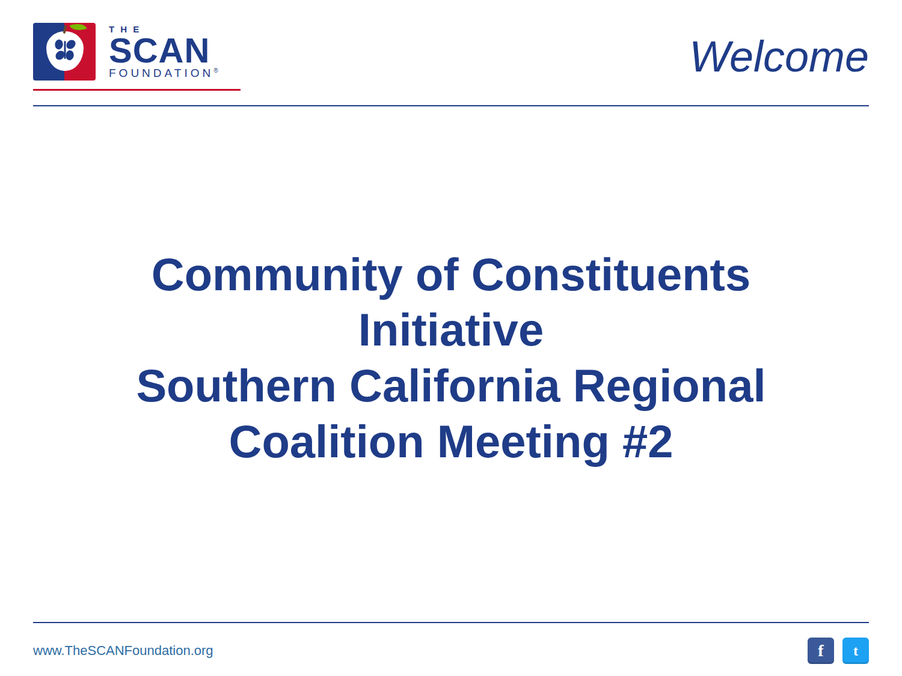T H E
SCAN
FOUNDATION®
Welcome
Community of Constituents Initiative
Southern California Regional Coalition Meeting #2
www.TheSCANFoundation.org
f t